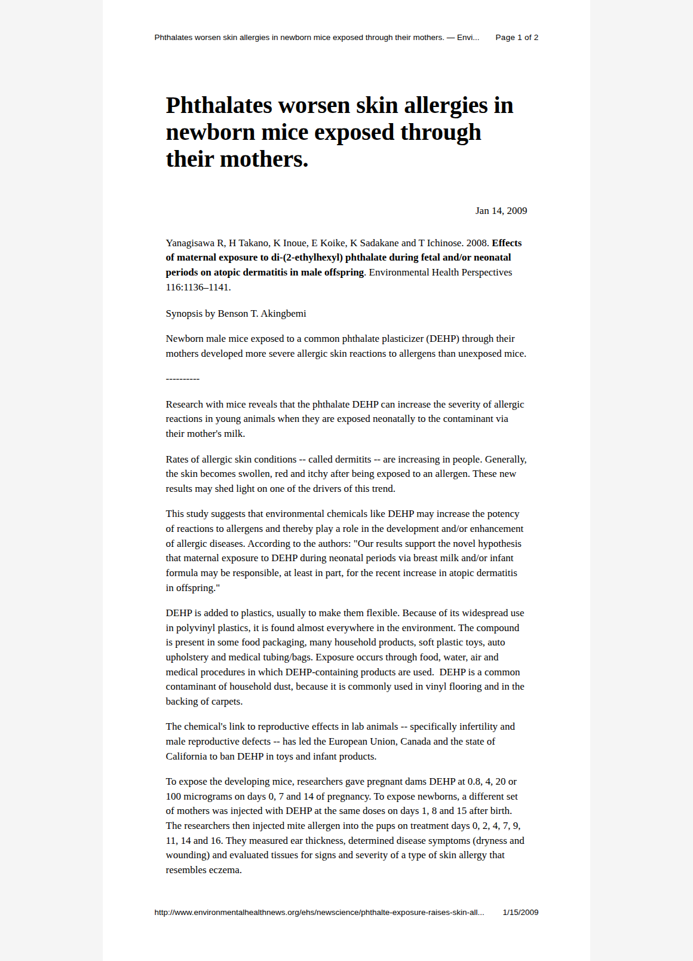Phthalates worsen skin allergies in newborn mice exposed through their mothers. — Envi... Page 1 of 2
Phthalates worsen skin allergies in newborn mice exposed through their mothers.
Jan 14, 2009
Yanagisawa R, H Takano, K Inoue, E Koike, K Sadakane and T Ichinose. 2008. Effects of maternal exposure to di-(2-ethylhexyl) phthalate during fetal and/or neonatal periods on atopic dermatitis in male offspring. Environmental Health Perspectives 116:1136–1141.
Synopsis by Benson T. Akingbemi
Newborn male mice exposed to a common phthalate plasticizer (DEHP) through their mothers developed more severe allergic skin reactions to allergens than unexposed mice.
----------
Research with mice reveals that the phthalate DEHP can increase the severity of allergic reactions in young animals when they are exposed neonatally to the contaminant via their mother's milk.
Rates of allergic skin conditions -- called dermitits -- are increasing in people. Generally, the skin becomes swollen, red and itchy after being exposed to an allergen. These new results may shed light on one of the drivers of this trend.
This study suggests that environmental chemicals like DEHP may increase the potency of reactions to allergens and thereby play a role in the development and/or enhancement of allergic diseases. According to the authors: "Our results support the novel hypothesis that maternal exposure to DEHP during neonatal periods via breast milk and/or infant formula may be responsible, at least in part, for the recent increase in atopic dermatitis in offspring."
DEHP is added to plastics, usually to make them flexible. Because of its widespread use in polyvinyl plastics, it is found almost everywhere in the environment. The compound is present in some food packaging, many household products, soft plastic toys, auto upholstery and medical tubing/bags. Exposure occurs through food, water, air and medical procedures in which DEHP-containing products are used. DEHP is a common contaminant of household dust, because it is commonly used in vinyl flooring and in the backing of carpets.
The chemical's link to reproductive effects in lab animals -- specifically infertility and male reproductive defects -- has led the European Union, Canada and the state of California to ban DEHP in toys and infant products.
To expose the developing mice, researchers gave pregnant dams DEHP at 0.8, 4, 20 or 100 micrograms on days 0, 7 and 14 of pregnancy. To expose newborns, a different set of mothers was injected with DEHP at the same doses on days 1, 8 and 15 after birth. The researchers then injected mite allergen into the pups on treatment days 0, 2, 4, 7, 9, 11, 14 and 16. They measured ear thickness, determined disease symptoms (dryness and wounding) and evaluated tissues for signs and severity of a type of skin allergy that resembles eczema.
http://www.environmentalhealthnews.org/ehs/newscience/phthalte-exposure-raises-skin-all... 1/15/2009